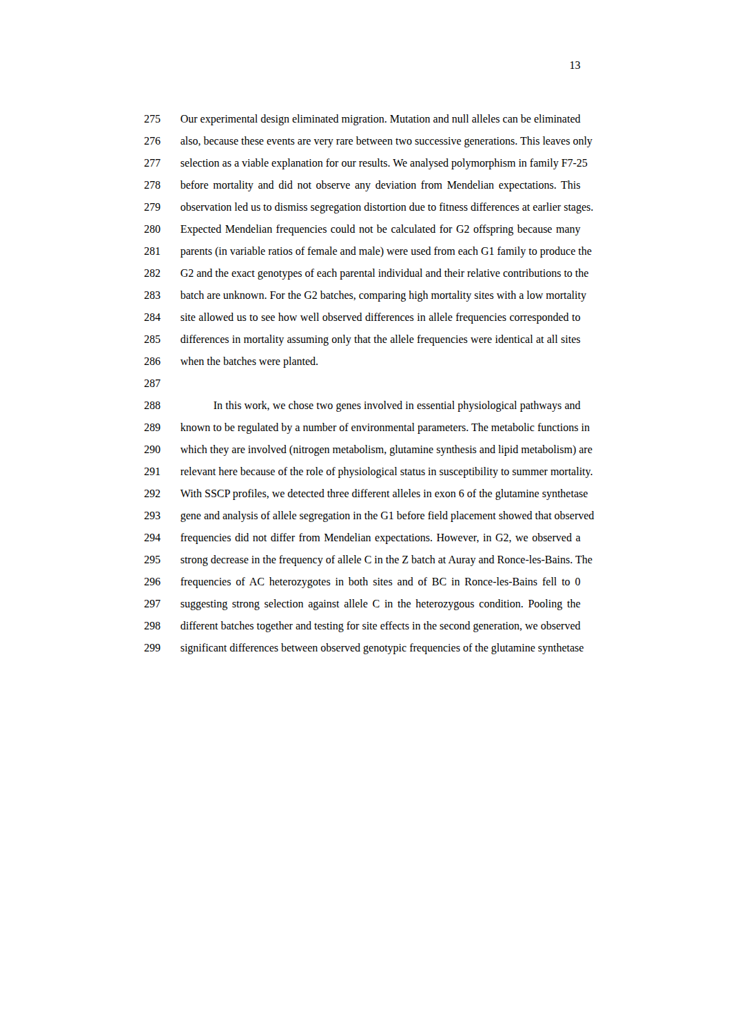13
275 Our experimental design eliminated migration. Mutation and null alleles can be eliminated
276 also, because these events are very rare between two successive generations. This leaves only
277 selection as a viable explanation for our results. We analysed polymorphism in family F7-25
278 before mortality and did not observe any deviation from Mendelian expectations. This
279 observation led us to dismiss segregation distortion due to fitness differences at earlier stages.
280 Expected Mendelian frequencies could not be calculated for G2 offspring because many
281 parents (in variable ratios of female and male) were used from each G1 family to produce the
282 G2 and the exact genotypes of each parental individual and their relative contributions to the
283 batch are unknown. For the G2 batches, comparing high mortality sites with a low mortality
284 site allowed us to see how well observed differences in allele frequencies corresponded to
285 differences in mortality assuming only that the allele frequencies were identical at all sites
286 when the batches were planted.
287
288 In this work, we chose two genes involved in essential physiological pathways and
289 known to be regulated by a number of environmental parameters. The metabolic functions in
290 which they are involved (nitrogen metabolism, glutamine synthesis and lipid metabolism) are
291 relevant here because of the role of physiological status in susceptibility to summer mortality.
292 With SSCP profiles, we detected three different alleles in exon 6 of the glutamine synthetase
293 gene and analysis of allele segregation in the G1 before field placement showed that observed
294 frequencies did not differ from Mendelian expectations. However, in G2, we observed a
295 strong decrease in the frequency of allele C in the Z batch at Auray and Ronce-les-Bains. The
296 frequencies of AC heterozygotes in both sites and of BC in Ronce-les-Bains fell to 0
297 suggesting strong selection against allele C in the heterozygous condition. Pooling the
298 different batches together and testing for site effects in the second generation, we observed
299 significant differences between observed genotypic frequencies of the glutamine synthetase